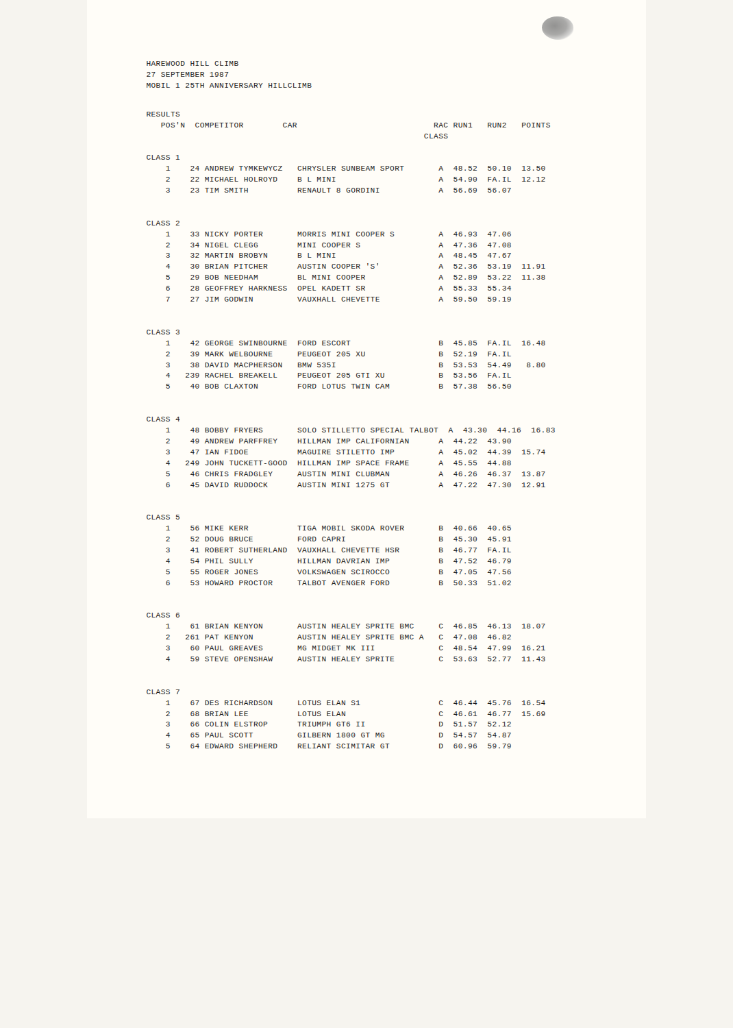HAREWOOD HILL CLIMB
27 SEPTEMBER 1987
MOBIL 1 25TH ANNIVERSARY HILLCLIMB
RESULTS
   POS'N  COMPETITOR        CAR                            RAC RUN1   RUN2   POINTS
                                                         CLASS

CLASS 1
    1    24 ANDREW TYMKEWYCZ   CHRYSLER SUNBEAM SPORT       A  48.52  50.10  13.50
    2    22 MICHAEL HOLROYD    B L MINI                     A  54.90  FA.IL  12.12
    3    23 TIM SMITH          RENAULT 8 GORDINI            A  56.69  56.07


CLASS 2
    1    33 NICKY PORTER       MORRIS MINI COOPER S         A  46.93  47.06
    2    34 NIGEL CLEGG        MINI COOPER S                A  47.36  47.08
    3    32 MARTIN BROBYN      B L MINI                     A  48.45  47.67
    4    30 BRIAN PITCHER      AUSTIN COOPER 'S'            A  52.36  53.19  11.91
    5    29 BOB NEEDHAM        BL MINI COOPER               A  52.89  53.22  11.38
    6    28 GEOFFREY HARKNESS  OPEL KADETT SR               A  55.33  55.34
    7    27 JIM GODWIN         VAUXHALL CHEVETTE            A  59.50  59.19


CLASS 3
    1    42 GEORGE SWINBOURNE  FORD ESCORT                  B  45.85  FA.IL  16.48
    2    39 MARK WELBOURNE     PEUGEOT 205 XU               B  52.19  FA.IL
    3    38 DAVID MACPHERSON   BMW 535I                     B  53.53  54.49   8.80
    4   239 RACHEL BREAKELL    PEUGEOT 205 GTI XU           B  53.56  FA.IL
    5    40 BOB CLAXTON        FORD LOTUS TWIN CAM          B  57.38  56.50


CLASS 4
    1    48 BOBBY FRYERS       SOLO STILLETTO SPECIAL TALBOT  A  43.30  44.16  16.83
    2    49 ANDREW PARFFREY    HILLMAN IMP CALIFORNIAN      A  44.22  43.90
    3    47 IAN FIDOE          MAGUIRE STILETTO IMP         A  45.02  44.39  15.74
    4   249 JOHN TUCKETT-GOOD  HILLMAN IMP SPACE FRAME      A  45.55  44.88
    5    46 CHRIS FRADGLEY     AUSTIN MINI CLUBMAN          A  46.26  46.37  13.87
    6    45 DAVID RUDDOCK      AUSTIN MINI 1275 GT          A  47.22  47.30  12.91


CLASS 5
    1    56 MIKE KERR          TIGA MOBIL SKODA ROVER       B  40.66  40.65
    2    52 DOUG BRUCE         FORD CAPRI                   B  45.30  45.91
    3    41 ROBERT SUTHERLAND  VAUXHALL CHEVETTE HSR        B  46.77  FA.IL
    4    54 PHIL SULLY         HILLMAN DAVRIAN IMP          B  47.52  46.79
    5    55 ROGER JONES        VOLKSWAGEN SCIROCCO          B  47.05  47.56
    6    53 HOWARD PROCTOR     TALBOT AVENGER FORD          B  50.33  51.02


CLASS 6
    1    61 BRIAN KENYON       AUSTIN HEALEY SPRITE BMC     C  46.85  46.13  18.07
    2   261 PAT KENYON         AUSTIN HEALEY SPRITE BMC A   C  47.08  46.82
    3    60 PAUL GREAVES       MG MIDGET MK III             C  48.54  47.99  16.21
    4    59 STEVE OPENSHAW     AUSTIN HEALEY SPRITE         C  53.63  52.77  11.43


CLASS 7
    1    67 DES RICHARDSON     LOTUS ELAN S1                C  46.44  45.76  16.54
    2    68 BRIAN LEE          LOTUS ELAN                   C  46.61  46.77  15.69
    3    66 COLIN ELSTROP      TRIUMPH GT6 II               D  51.57  52.12
    4    65 PAUL SCOTT         GILBERN 1800 GT MG           D  54.57  54.87
    5    64 EDWARD SHEPHERD    RELIANT SCIMITAR GT          D  60.96  59.79